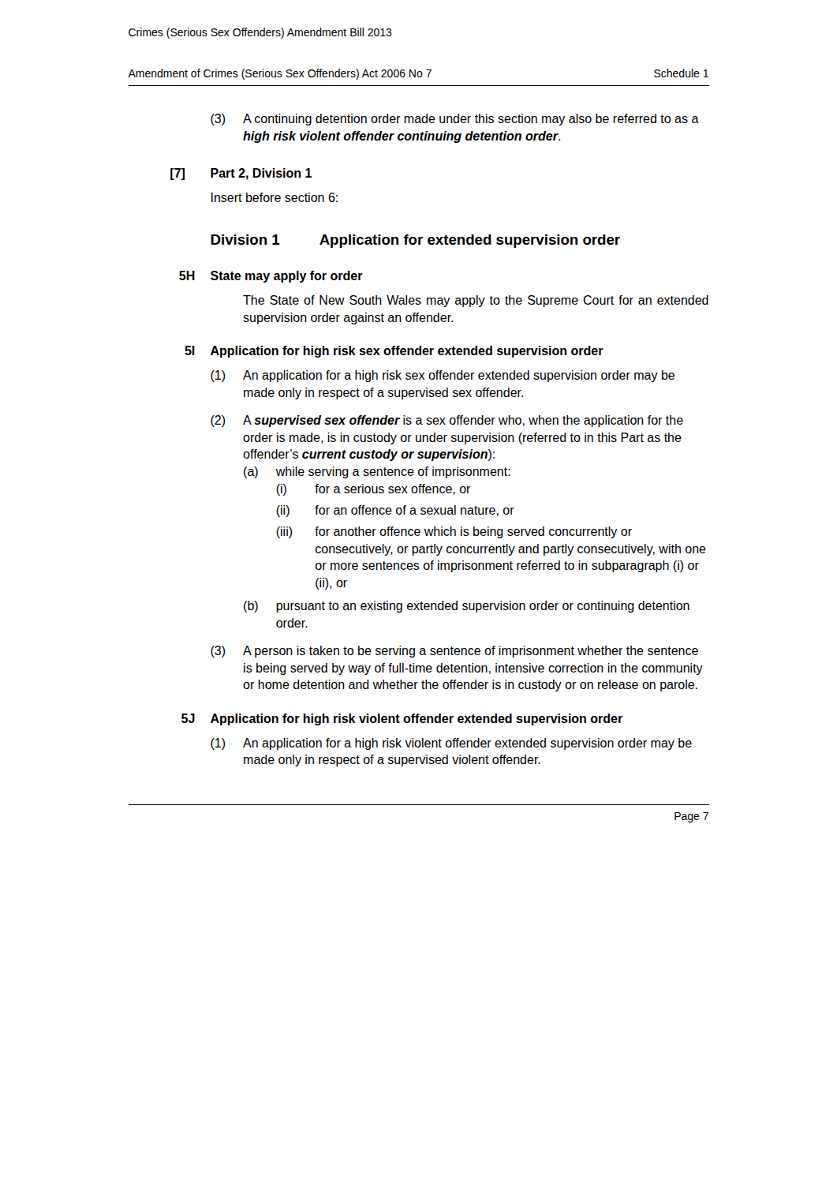Crimes (Serious Sex Offenders) Amendment Bill 2013
Amendment of Crimes (Serious Sex Offenders) Act 2006 No 7 Schedule 1
(3) A continuing detention order made under this section may also be referred to as a high risk violent offender continuing detention order.
[7] Part 2, Division 1
Insert before section 6:
Division 1 Application for extended supervision order
5H State may apply for order
The State of New South Wales may apply to the Supreme Court for an extended supervision order against an offender.
5I Application for high risk sex offender extended supervision order
(1) An application for a high risk sex offender extended supervision order may be made only in respect of a supervised sex offender.
(2) A supervised sex offender is a sex offender who, when the application for the order is made, is in custody or under supervision (referred to in this Part as the offender’s current custody or supervision):
(a) while serving a sentence of imprisonment:
(i) for a serious sex offence, or
(ii) for an offence of a sexual nature, or
(iii) for another offence which is being served concurrently or consecutively, or partly concurrently and partly consecutively, with one or more sentences of imprisonment referred to in subparagraph (i) or (ii), or
(b) pursuant to an existing extended supervision order or continuing detention order.
(3) A person is taken to be serving a sentence of imprisonment whether the sentence is being served by way of full-time detention, intensive correction in the community or home detention and whether the offender is in custody or on release on parole.
5J Application for high risk violent offender extended supervision order
(1) An application for a high risk violent offender extended supervision order may be made only in respect of a supervised violent offender.
Page 7